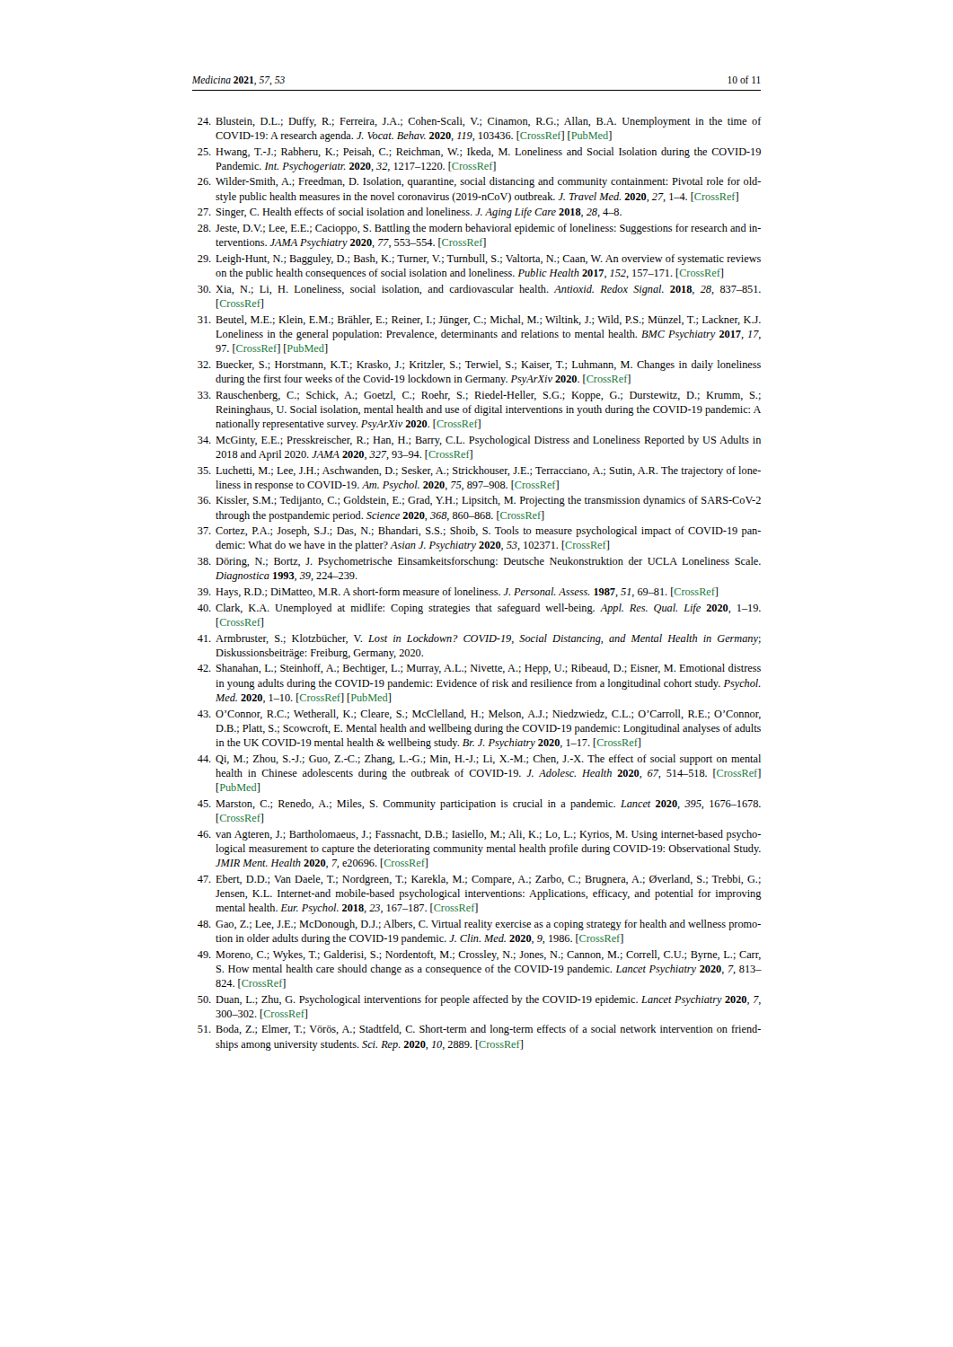Medicina 2021, 57, 53
10 of 11
Blustein, D.L.; Duffy, R.; Ferreira, J.A.; Cohen-Scali, V.; Cinamon, R.G.; Allan, B.A. Unemployment in the time of COVID-19: A research agenda. J. Vocat. Behav. 2020, 119, 103436. [CrossRef] [PubMed]
Hwang, T.-J.; Rabheru, K.; Peisah, C.; Reichman, W.; Ikeda, M. Loneliness and Social Isolation during the COVID-19 Pandemic. Int. Psychogeriatr. 2020, 32, 1217–1220. [CrossRef]
Wilder-Smith, A.; Freedman, D. Isolation, quarantine, social distancing and community containment: Pivotal role for old-style public health measures in the novel coronavirus (2019-nCoV) outbreak. J. Travel Med. 2020, 27, 1–4. [CrossRef]
Singer, C. Health effects of social isolation and loneliness. J. Aging Life Care 2018, 28, 4–8.
Jeste, D.V.; Lee, E.E.; Cacioppo, S. Battling the modern behavioral epidemic of loneliness: Suggestions for research and interventions. JAMA Psychiatry 2020, 77, 553–554. [CrossRef]
Leigh-Hunt, N.; Bagguley, D.; Bash, K.; Turner, V.; Turnbull, S.; Valtorta, N.; Caan, W. An overview of systematic reviews on the public health consequences of social isolation and loneliness. Public Health 2017, 152, 157–171. [CrossRef]
Xia, N.; Li, H. Loneliness, social isolation, and cardiovascular health. Antioxid. Redox Signal. 2018, 28, 837–851. [CrossRef]
Beutel, M.E.; Klein, E.M.; Brähler, E.; Reiner, I.; Jünger, C.; Michal, M.; Wiltink, J.; Wild, P.S.; Münzel, T.; Lackner, K.J. Loneliness in the general population: Prevalence, determinants and relations to mental health. BMC Psychiatry 2017, 17, 97. [CrossRef] [PubMed]
Buecker, S.; Horstmann, K.T.; Krasko, J.; Kritzler, S.; Terwiel, S.; Kaiser, T.; Luhmann, M. Changes in daily loneliness during the first four weeks of the Covid-19 lockdown in Germany. PsyArXiv 2020. [CrossRef]
Rauschenberg, C.; Schick, A.; Goetzl, C.; Roehr, S.; Riedel-Heller, S.G.; Koppe, G.; Durstewitz, D.; Krumm, S.; Reininghaus, U. Social isolation, mental health and use of digital interventions in youth during the COVID-19 pandemic: A nationally representative survey. PsyArXiv 2020. [CrossRef]
McGinty, E.E.; Presskreischer, R.; Han, H.; Barry, C.L. Psychological Distress and Loneliness Reported by US Adults in 2018 and April 2020. JAMA 2020, 327, 93–94. [CrossRef]
Luchetti, M.; Lee, J.H.; Aschwanden, D.; Sesker, A.; Strickhouser, J.E.; Terracciano, A.; Sutin, A.R. The trajectory of loneliness in response to COVID-19. Am. Psychol. 2020, 75, 897–908. [CrossRef]
Kissler, S.M.; Tedijanto, C.; Goldstein, E.; Grad, Y.H.; Lipsitch, M. Projecting the transmission dynamics of SARS-CoV-2 through the postpandemic period. Science 2020, 368, 860–868. [CrossRef]
Cortez, P.A.; Joseph, S.J.; Das, N.; Bhandari, S.S.; Shoib, S. Tools to measure psychological impact of COVID-19 pandemic: What do we have in the platter? Asian J. Psychiatry 2020, 53, 102371. [CrossRef]
Döring, N.; Bortz, J. Psychometrische Einsamkeitsforschung: Deutsche Neukonstruktion der UCLA Loneliness Scale. Diagnostica 1993, 39, 224–239.
Hays, R.D.; DiMatteo, M.R. A short-form measure of loneliness. J. Personal. Assess. 1987, 51, 69–81. [CrossRef]
Clark, K.A. Unemployed at midlife: Coping strategies that safeguard well-being. Appl. Res. Qual. Life 2020, 1–19. [CrossRef]
Armbruster, S.; Klotzbücher, V. Lost in Lockdown? COVID-19, Social Distancing, and Mental Health in Germany; Diskussionsbeiträge: Freiburg, Germany, 2020.
Shanahan, L.; Steinhoff, A.; Bechtiger, L.; Murray, A.L.; Nivette, A.; Hepp, U.; Ribeaud, D.; Eisner, M. Emotional distress in young adults during the COVID-19 pandemic: Evidence of risk and resilience from a longitudinal cohort study. Psychol. Med. 2020, 1–10. [CrossRef] [PubMed]
O’Connor, R.C.; Wetherall, K.; Cleare, S.; McClelland, H.; Melson, A.J.; Niedzwiedz, C.L.; O’Carroll, R.E.; O’Connor, D.B.; Platt, S.; Scowcroft, E. Mental health and wellbeing during the COVID-19 pandemic: Longitudinal analyses of adults in the UK COVID-19 mental health & wellbeing study. Br. J. Psychiatry 2020, 1–17. [CrossRef]
Qi, M.; Zhou, S.-J.; Guo, Z.-C.; Zhang, L.-G.; Min, H.-J.; Li, X.-M.; Chen, J.-X. The effect of social support on mental health in Chinese adolescents during the outbreak of COVID-19. J. Adolesc. Health 2020, 67, 514–518. [CrossRef] [PubMed]
Marston, C.; Renedo, A.; Miles, S. Community participation is crucial in a pandemic. Lancet 2020, 395, 1676–1678. [CrossRef]
van Agteren, J.; Bartholomaeus, J.; Fassnacht, D.B.; Iasiello, M.; Ali, K.; Lo, L.; Kyrios, M. Using internet-based psychological measurement to capture the deteriorating community mental health profile during COVID-19: Observational Study. JMIR Ment. Health 2020, 7, e20696. [CrossRef]
Ebert, D.D.; Van Daele, T.; Nordgreen, T.; Karekla, M.; Compare, A.; Zarbo, C.; Brugnera, A.; Øverland, S.; Trebbi, G.; Jensen, K.L. Internet-and mobile-based psychological interventions: Applications, efficacy, and potential for improving mental health. Eur. Psychol. 2018, 23, 167–187. [CrossRef]
Gao, Z.; Lee, J.E.; McDonough, D.J.; Albers, C. Virtual reality exercise as a coping strategy for health and wellness promotion in older adults during the COVID-19 pandemic. J. Clin. Med. 2020, 9, 1986. [CrossRef]
Moreno, C.; Wykes, T.; Galderisi, S.; Nordentoft, M.; Crossley, N.; Jones, N.; Cannon, M.; Correll, C.U.; Byrne, L.; Carr, S. How mental health care should change as a consequence of the COVID-19 pandemic. Lancet Psychiatry 2020, 7, 813–824. [CrossRef]
Duan, L.; Zhu, G. Psychological interventions for people affected by the COVID-19 epidemic. Lancet Psychiatry 2020, 7, 300–302. [CrossRef]
Boda, Z.; Elmer, T.; Vörös, A.; Stadtfeld, C. Short-term and long-term effects of a social network intervention on friendships among university students. Sci. Rep. 2020, 10, 2889. [CrossRef]